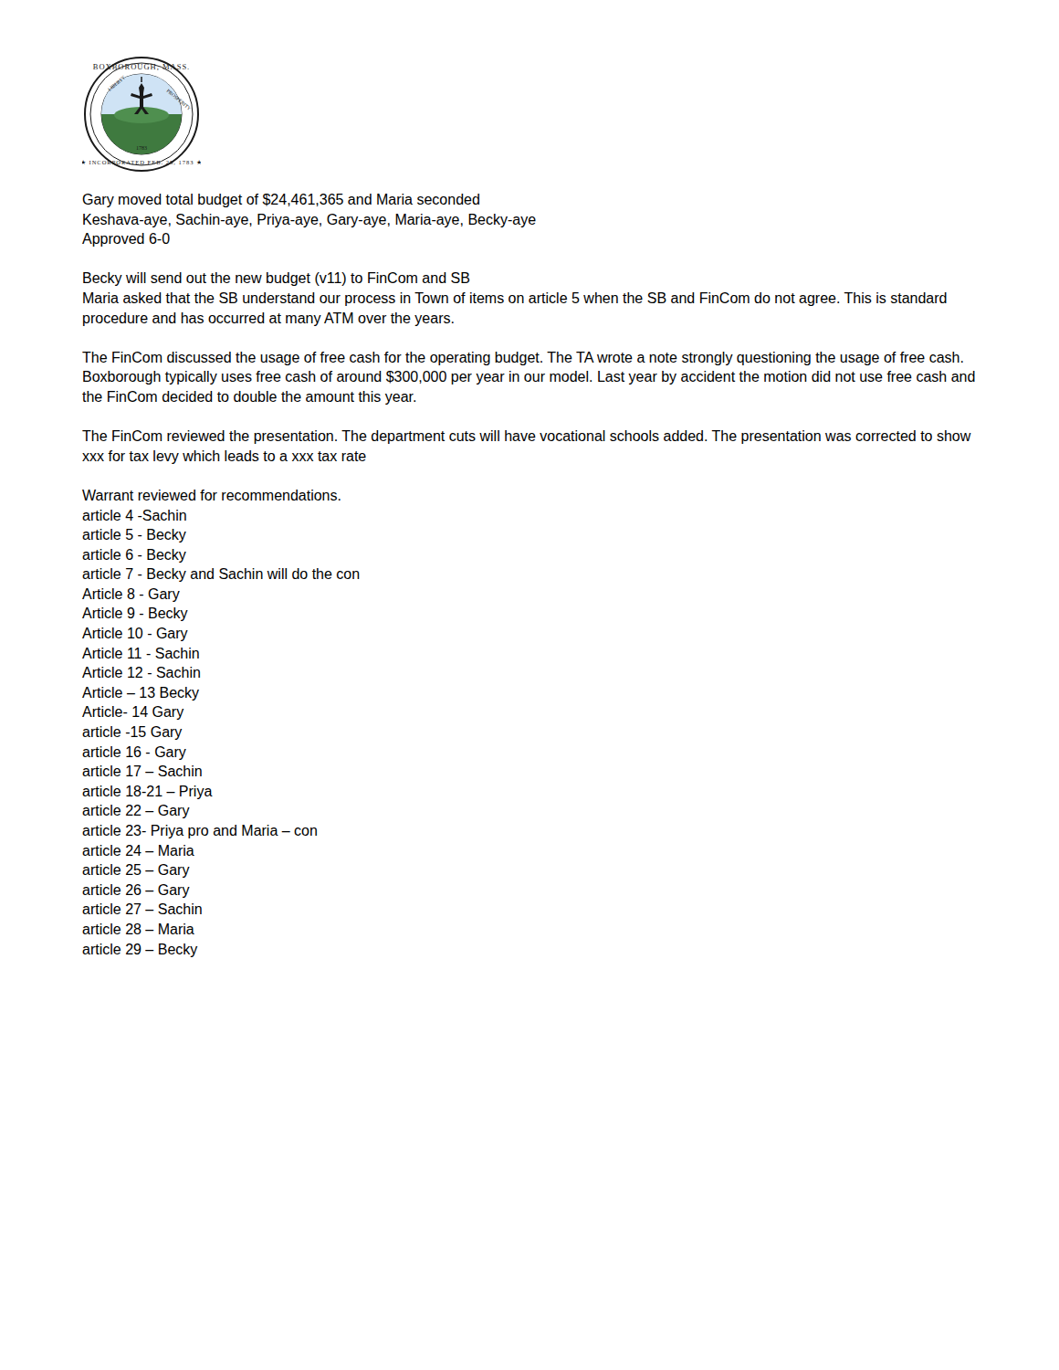BOXBOROUGH, MASS. ★ INCORPORATED FEB. 25, 1783 ★ 1783 LIBERTY PROSPERITY
Gary moved total budget of $24,461,365 and Maria seconded
Keshava-aye, Sachin-aye, Priya-aye, Gary-aye, Maria-aye, Becky-aye
Approved 6-0
Becky will send out the new budget (v11) to FinCom and SB
Maria asked that the SB understand our process in Town of items on article 5 when the SB and FinCom do not agree. This is standard procedure and has occurred at many ATM over the years.
The FinCom discussed the usage of free cash for the operating budget. The TA wrote a note strongly questioning the usage of free cash. Boxborough typically uses free cash of around $300,000 per year in our model. Last year by accident the motion did not use free cash and the FinCom decided to double the amount this year.
The FinCom reviewed the presentation. The department cuts will have vocational schools added. The presentation was corrected to show xxx for tax levy which leads to a xxx tax rate
Warrant reviewed for recommendations.
article 4 -Sachin
article 5 - Becky
article 6 - Becky
article 7 - Becky and Sachin will do the con
Article 8 - Gary
Article 9 - Becky
Article 10 - Gary
Article 11 - Sachin
Article 12 - Sachin
Article – 13 Becky
Article- 14 Gary
article -15 Gary
article 16 - Gary
article 17 – Sachin
article 18-21 – Priya
article 22 – Gary
article 23- Priya pro and Maria – con
article 24 – Maria
article 25 – Gary
article 26 – Gary
article 27 – Sachin
article 28 – Maria
article 29 – Becky